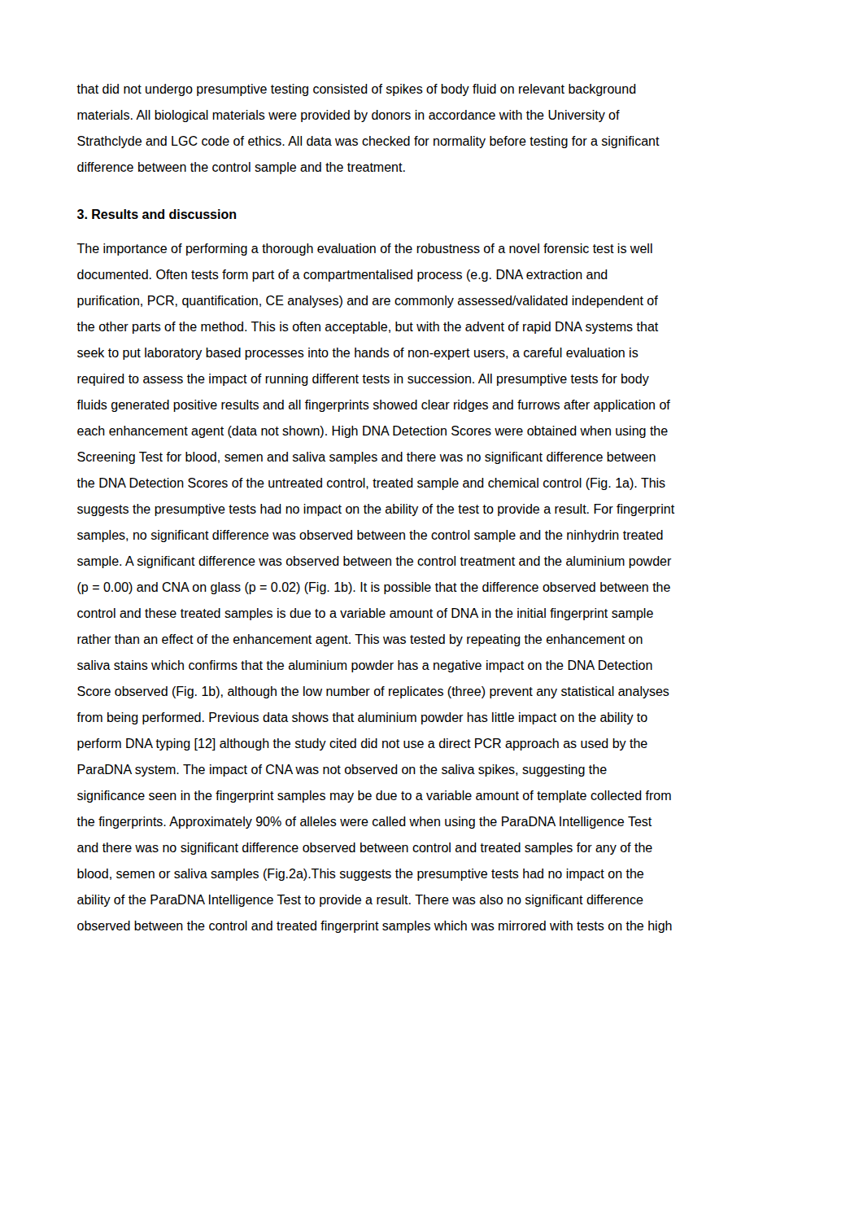that did not undergo presumptive testing consisted of spikes of body fluid on relevant background materials. All biological materials were provided by donors in accordance with the University of Strathclyde and LGC code of ethics. All data was checked for normality before testing for a significant difference between the control sample and the treatment.
3. Results and discussion
The importance of performing a thorough evaluation of the robustness of a novel forensic test is well documented. Often tests form part of a compartmentalised process (e.g. DNA extraction and purification, PCR, quantification, CE analyses) and are commonly assessed/validated independent of the other parts of the method. This is often acceptable, but with the advent of rapid DNA systems that seek to put laboratory based processes into the hands of non-expert users, a careful evaluation is required to assess the impact of running different tests in succession. All presumptive tests for body fluids generated positive results and all fingerprints showed clear ridges and furrows after application of each enhancement agent (data not shown). High DNA Detection Scores were obtained when using the Screening Test for blood, semen and saliva samples and there was no significant difference between the DNA Detection Scores of the untreated control, treated sample and chemical control (Fig. 1a). This suggests the presumptive tests had no impact on the ability of the test to provide a result. For fingerprint samples, no significant difference was observed between the control sample and the ninhydrin treated sample. A significant difference was observed between the control treatment and the aluminium powder (p = 0.00) and CNA on glass (p = 0.02) (Fig. 1b). It is possible that the difference observed between the control and these treated samples is due to a variable amount of DNA in the initial fingerprint sample rather than an effect of the enhancement agent. This was tested by repeating the enhancement on saliva stains which confirms that the aluminium powder has a negative impact on the DNA Detection Score observed (Fig. 1b), although the low number of replicates (three) prevent any statistical analyses from being performed. Previous data shows that aluminium powder has little impact on the ability to perform DNA typing [12] although the study cited did not use a direct PCR approach as used by the ParaDNA system. The impact of CNA was not observed on the saliva spikes, suggesting the significance seen in the fingerprint samples may be due to a variable amount of template collected from the fingerprints. Approximately 90% of alleles were called when using the ParaDNA Intelligence Test and there was no significant difference observed between control and treated samples for any of the blood, semen or saliva samples (Fig.2a).This suggests the presumptive tests had no impact on the ability of the ParaDNA Intelligence Test to provide a result. There was also no significant difference observed between the control and treated fingerprint samples which was mirrored with tests on the high